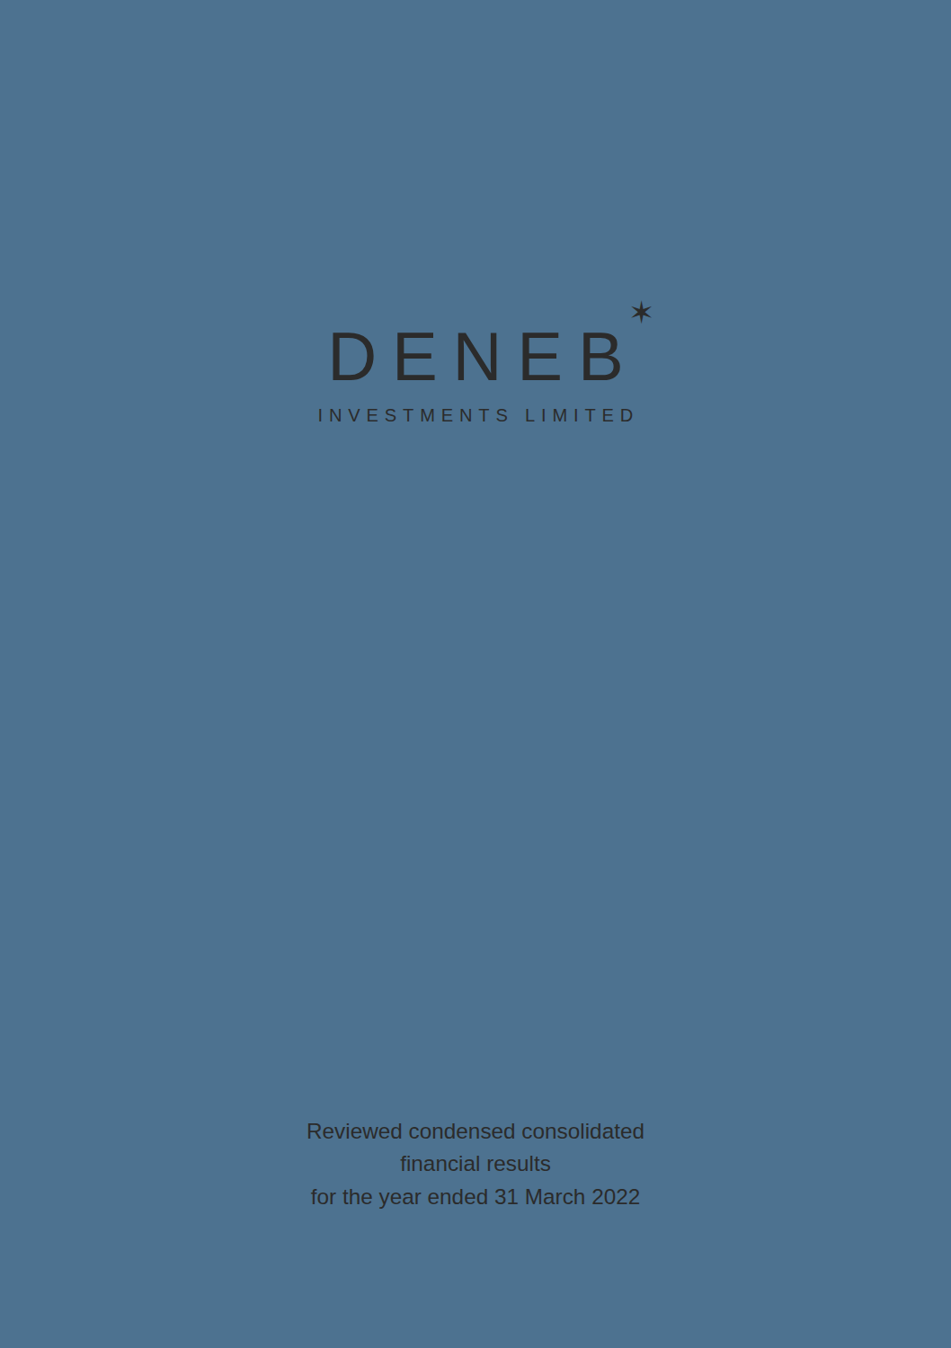✶
DENEB
INVESTMENTS LIMITED
Reviewed condensed consolidated financial results
for the year ended 31 March 2022